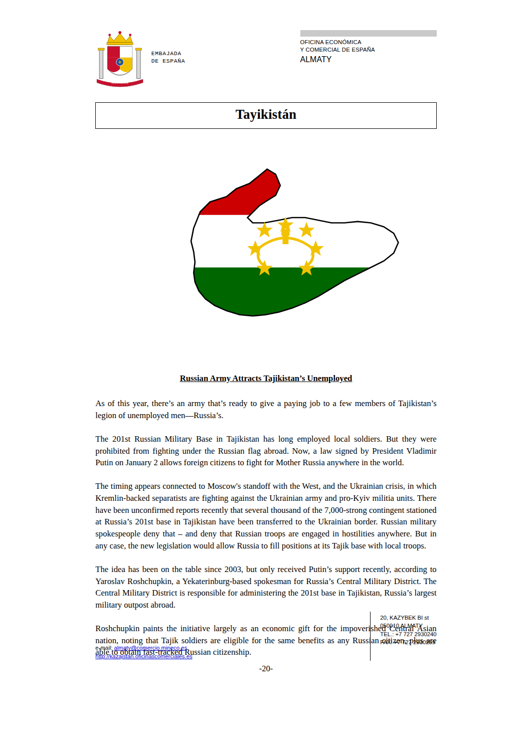PLVS VLTRA
EMBAJADA
DE ESPAÑA
OFICINA ECONÓMICA
Y COMERCIAL DE ESPAÑA
ALMATY
Tayikistán
Russian Army Attracts Tajikistan’s Unemployed
As of this year, there’s an army that’s ready to give a paying job to a few members of Tajikistan’s legion of unemployed men—Russia’s.
The 201st Russian Military Base in Tajikistan has long employed local soldiers. But they were prohibited from fighting under the Russian flag abroad. Now, a law signed by President Vladimir Putin on January 2 allows foreign citizens to fight for Mother Russia anywhere in the world.
The timing appears connected to Moscow's standoff with the West, and the Ukrainian crisis, in which Kremlin-backed separatists are fighting against the Ukrainian army and pro-Kyiv militia units. There have been unconfirmed reports recently that several thousand of the 7,000-strong contingent stationed at Russia’s 201st base in Tajikistan have been transferred to the Ukrainian border. Russian military spokespeople deny that – and deny that Russian troops are engaged in hostilities anywhere. But in any case, the new legislation would allow Russia to fill positions at its Tajik base with local troops.
The idea has been on the table since 2003, but only received Putin’s support recently, according to Yaroslav Roshchupkin, a Yekaterinburg-based spokesman for Russia’s Central Military District. The Central Military District is responsible for administering the 201st base in Tajikistan, Russia’s largest military outpost abroad.
Roshchupkin paints the initiative largely as an economic gift for the impoverished Central Asian nation, noting that Tajik soldiers are eligible for the same benefits as any Russian citizen, plus are able to obtain fast-tracked Russian citizenship.
e-mail: almaty@comercio.mineco.es
http://kazajstan.oficinascomerciales.es
20, KAZYBEK BI st
050010 ALMATY
TEL.: +7 727 2930240
FAX: +7 727 2930259
-20-